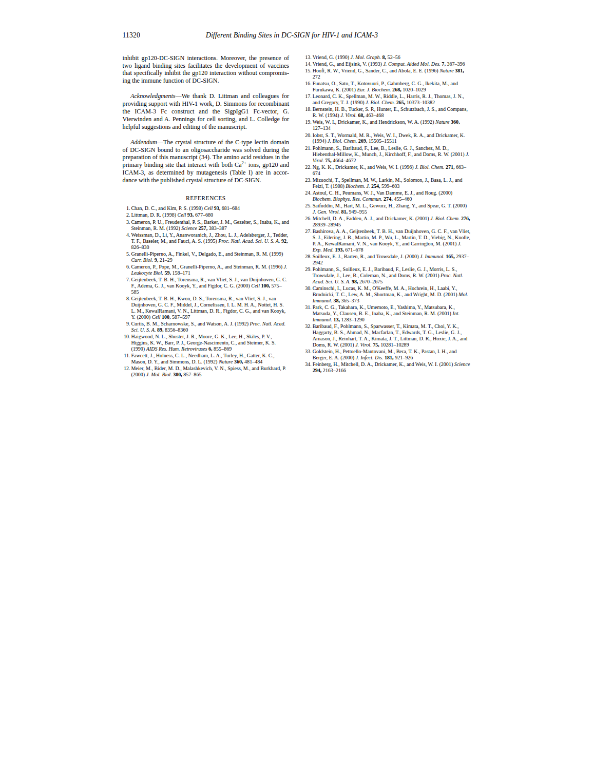11320
Different Binding Sites in DC-SIGN for HIV-1 and ICAM-3
inhibit gp120-DC-SIGN interactions. Moreover, the presence of two ligand binding sites facilitates the development of vaccines that specifically inhibit the gp120 interaction without compromising the immune function of DC-SIGN.
Acknowledgments—We thank D. Littman and colleagues for providing support with HIV-1 work, D. Simmons for recombinant the ICAM-3 Fc construct and the SigpIgG1 Fc-vector, G. Vierwinden and A. Pennings for cell sorting, and L. Colledge for helpful suggestions and editing of the manuscript.
Addendum—The crystal structure of the C-type lectin domain of DC-SIGN bound to an oligosaccharide was solved during the preparation of this manuscript (34). The amino acid residues in the primary binding site that interact with both Ca2+ ions, gp120 and ICAM-3, as determined by mutagenesis (Table I) are in accordance with the published crystal structure of DC-SIGN.
REFERENCES
Chan, D. C., and Kim, P. S. (1998) Cell 93, 681–684
Littman, D. R. (1998) Cell 93, 677–680
Cameron, P. U., Freudenthal, P. S., Barker, J. M., Gezelter, S., Inaba, K., and Steinman, R. M. (1992) Science 257, 383–387
Weissman, D., Li, Y., Ananworanich, J., Zhou, L. J., Adelsberger, J., Tedder, T. F., Baseler, M., and Fauci, A. S. (1995) Proc. Natl. Acad. Sci. U. S. A. 92, 826–830
Granelli-Piperno, A., Finkel, V., Delgado, E., and Steinman, R. M. (1999) Curr. Biol. 9, 21–29
Cameron, P., Pope, M., Granelli-Piperno, A., and Steinman, R. M. (1996) J. Leukocyte Biol. 59, 158–171
Geijtenbeek, T. B. H., Torensma, R., van Vliet, S. J., van Duijnhoven, G. C. F., Adema, G. J., van Kooyk, Y., and Figdor, C. G. (2000) Cell 100, 575–585
Geijtenbeek, T. B. H., Kwon, D. S., Torensma, R., van Vliet, S. J., van Duijnhoven, G. C. F., Middel, J., Cornelissen, I. L. M. H. A., Nottet, H. S. L. M., KewalRamani, V. N., Littman, D. R., Figdor, C. G., and van Kooyk, Y. (2000) Cell 100, 587–597
Curtis, B. M., Scharnowske, S., and Watson, A. J. (1992) Proc. Natl. Acad. Sci. U. S. A. 89, 8356–8360
Haigwood, N. L., Shuster, J. R., Moore, G. K., Lee, H., Skiles, P. V., Higgins, K. W., Barr, P. J., George-Nascimento, C., and Steimer, K. S. (1990) AIDS Res. Hum. Retroviruses 6, 855–869
Fawcett, J., Holness, C. L., Needham, L. A., Turley, H., Gatter, K. C., Mason, D. Y., and Simmons, D. L. (1992) Nature 360, 481–484
Meier, M., Bider, M. D., Malashkevich, V. N., Spiess, M., and Burkhard, P. (2000) J. Mol. Biol. 300, 857–865
Vriend, G. (1990) J. Mol. Graph. 8, 52–56
Vriend, G., and Eijsink, V. (1993) J. Comput. Aided Mol. Des. 7, 367–396
Hooft, R. W., Vriend, G., Sander, C., and Abola, E. E. (1996) Nature 381, 272
Funatsu, O., Sato, T., Kotovuori, P., Gahmberg, C. G., Ikekita, M., and Furukawa, K. (2001) Eur. J. Biochem. 268, 1020–1029
Leonard, C. K., Spellman, M. W., Riddle, L., Harris, R. J., Thomas, J. N., and Gregory, T. J. (1990) J. Biol. Chem. 265, 10373–10382
Bernstein, H. B., Tucker, S. P., Hunter, E., Schutzbach, J. S., and Compans, R. W. (1994) J. Virol. 68, 463–468
Weis, W. I., Drickamer, K., and Hendrickson, W. A. (1992) Nature 360, 127–134
Iobst, S. T., Wormald, M. R., Weis, W. I., Dwek, R. A., and Drickamer, K. (1994) J. Biol. Chem. 269, 15505–15511
Pohlmann, S., Baribaud, F., Lee, B., Leslie, G. J., Sanchez, M. D., Hiebenthal-Millow, K., Munch, J., Kirchhoff, F., and Doms, R. W. (2001) J. Virol. 75, 4664–4672
Ng, K. K., Drickamer, K., and Weis, W. I. (1996) J. Biol. Chem. 271, 663–674
Mizuochi, T., Spellman, M. W., Larkin, M., Solomon, J., Basa, L. J., and Feizi, T. (1988) Biochem. J. 254, 599–603
Astoul, C. H., Peumans, W. J., Van Damme, E. J., and Roug. (2000) Biochem. Biophys. Res. Commun. 274, 455–460
Saifuddin, M., Hart, M. L., Gewurz, H., Zhang, Y., and Spear, G. T. (2000) J. Gen. Virol. 81, 949–955
Mitchell, D. A., Fadden, A. J., and Drickamer, K. (2001) J. Biol. Chem. 276, 28939–28945
Bashirova, A. A., Geijtenbeek, T. B. H., van Duijnhoven, G. C. F., van Vliet, S. J., Eilering, J. B., Martin, M. P., Wu, L., Martin, T. D., Viebig, N., Knolle, P. A., KewalRamani, V. N., van Kooyk, Y., and Carrington, M. (2001) J. Exp. Med. 193, 671–678
Soilleux, E. J., Barten, R., and Trowsdale, J. (2000) J. Immunol. 165, 2937–2942
Pohlmann, S., Soilleux, E. J., Baribaud, F., Leslie, G. J., Morris, L. S., Trowsdale, J., Lee, B., Coleman, N., and Doms, R. W. (2001) Proc. Natl. Acad. Sci. U. S. A. 98, 2670–2675
Caminschi, I., Lucas, K. M., O'Keeffe, M. A., Hochrein, H., Laabi, Y., Brodnicki, T. C., Lew, A. M., Shortman, K., and Wright, M. D. (2001) Mol. Immunol. 38, 365–373
Park, C. G., Takahara, K., Umemoto, E., Yashima, Y., Matsubara, K., Matsuda, Y., Clausen, B. E., Inaba, K., and Steinman, R. M. (2001) Int. Immunol. 13, 1283–1290
Baribaud, F., Pohlmann, S., Sparwasser, T., Kimata, M. T., Choi, Y. K., Haggarty, B. S., Ahmad, N., Macfarlan, T., Edwards, T. G., Leslie, G. J., Arnason, J., Reinhart, T. A., Kimata, J. T., Littman, D. R., Hoxie, J. A., and Doms, R. W. (2001) J. Virol. 75, 10281–10289
Goldstein, H., Pettoello-Mantovani, M., Bera, T. K., Pastan, I. H., and Berger, E. A. (2000) J. Infect. Dis. 181, 921–926
Feinberg, H., Mitchell, D. A., Drickamer, K., and Weis, W. I. (2001) Science 294, 2163–2166